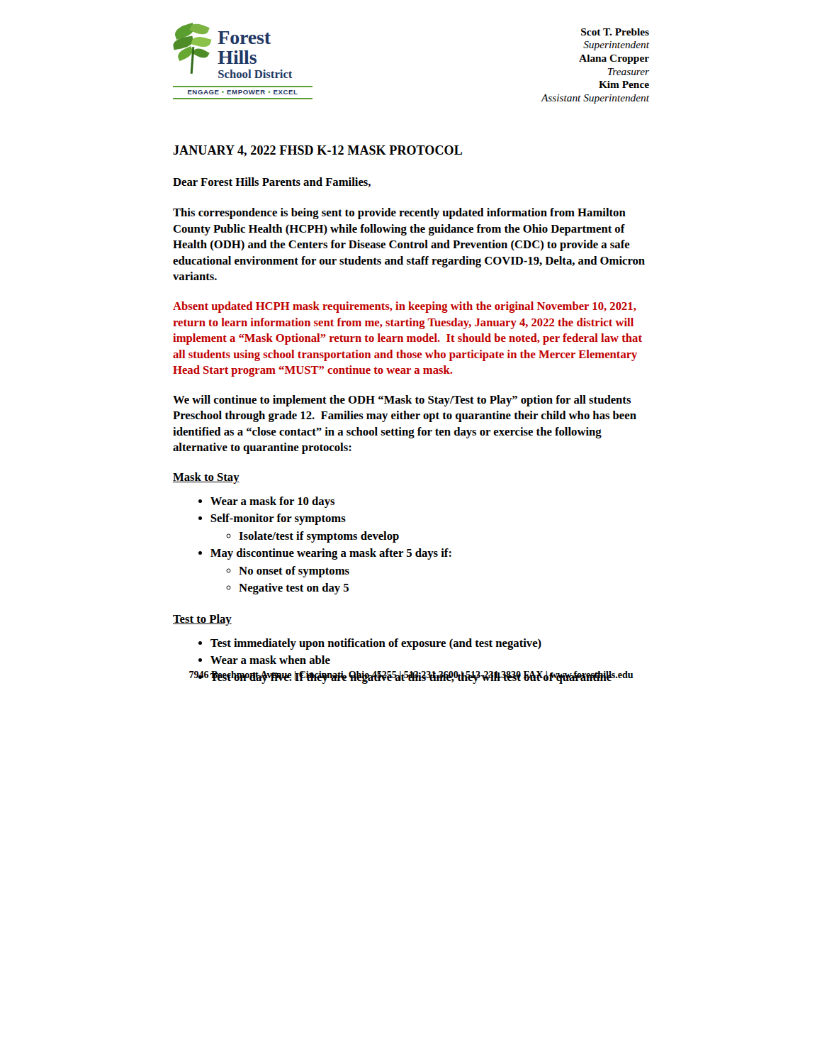Forest Hills School District
ENGAGE • EMPOWER • EXCEL
Scot T. Prebles
Superintendent
Alana Cropper
Treasurer
Kim Pence
Assistant Superintendent
JANUARY 4, 2022 FHSD K-12 MASK PROTOCOL
Dear Forest Hills Parents and Families,
This correspondence is being sent to provide recently updated information from Hamilton County Public Health (HCPH) while following the guidance from the Ohio Department of Health (ODH) and the Centers for Disease Control and Prevention (CDC) to provide a safe educational environment for our students and staff regarding COVID-19, Delta, and Omicron variants.
Absent updated HCPH mask requirements, in keeping with the original November 10, 2021, return to learn information sent from me, starting Tuesday, January 4, 2022 the district will implement a “Mask Optional” return to learn model. It should be noted, per federal law that all students using school transportation and those who participate in the Mercer Elementary Head Start program “MUST” continue to wear a mask.
We will continue to implement the ODH “Mask to Stay/Test to Play” option for all students Preschool through grade 12. Families may either opt to quarantine their child who has been identified as a “close contact” in a school setting for ten days or exercise the following alternative to quarantine protocols:
Mask to Stay
Wear a mask for 10 days
Self-monitor for symptoms
Isolate/test if symptoms develop
May discontinue wearing a mask after 5 days if:
No onset of symptoms
Negative test on day 5
Test to Play
Test immediately upon notification of exposure (and test negative)
Wear a mask when able
Test on day five. If they are negative at this time, they will test out of quarantine
7946 Beechmont Avenue | Cincinnati, Ohio 45255 | 513.231.3600 | 513-231.3830 FAX | www.foresthills.edu